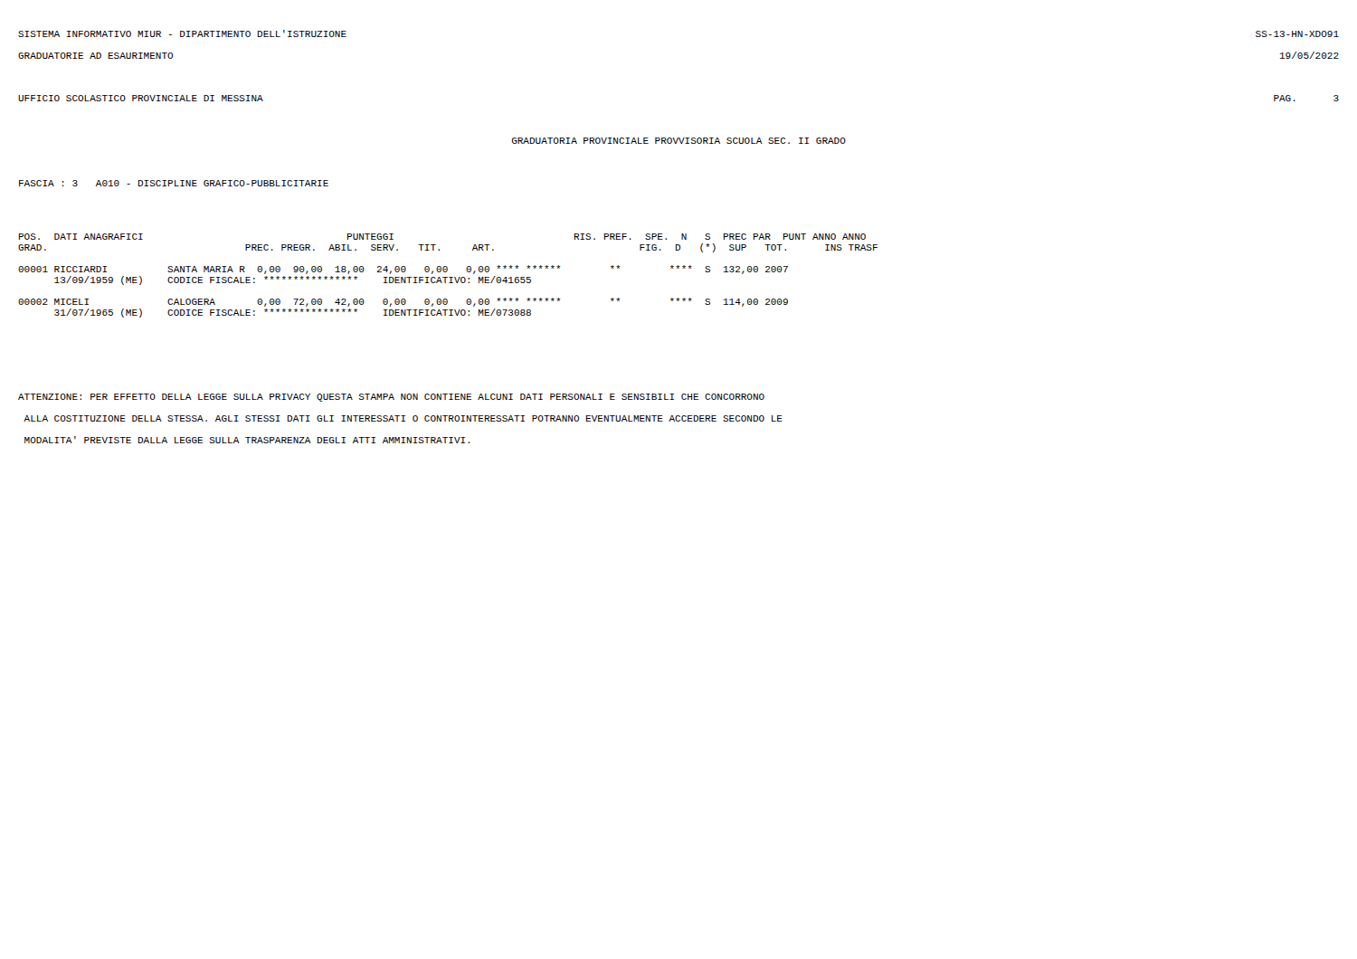SISTEMA INFORMATIVO MIUR - DIPARTIMENTO DELL'ISTRUZIONE SS-13-HN-XDO91
GRADUATORIE AD ESAURIMENTO 19/05/2022
UFFICIO SCOLASTICO PROVINCIALE DI MESSINA PAG. 3
GRADUATORIA PROVINCIALE PROVVISORIA SCUOLA SEC. II GRADO
FASCIA : 3 A010 - DISCIPLINE GRAFICO-PUBBLICITARIE
| POS. DATI ANAGRAFICI PUNTEGGI RIS. PREF. SPE. N S PREC PAR PUNT ANNO ANNO |
| GRAD. PREC. PREGR. ABIL. SERV. TIT. ART. FIG. D (*) SUP TOT. INS TRASF |
| 00001 RICCIARDI SANTA MARIA R 0,00 90,00 18,00 24,00 0,00 0,00 **** ****** ** **** S 132,00 2007 |
| 13/09/1959 (ME) CODICE FISCALE: **************** IDENTIFICATIVO: ME/041655 |
| 00002 MICELI CALOGERA 0,00 72,00 42,00 0,00 0,00 0,00 **** ****** ** **** S 114,00 2009 |
| 31/07/1965 (ME) CODICE FISCALE: **************** IDENTIFICATIVO: ME/073088 |
ATTENZIONE: PER EFFETTO DELLA LEGGE SULLA PRIVACY QUESTA STAMPA NON CONTIENE ALCUNI DATI PERSONALI E SENSIBILI CHE CONCORRONO ALLA COSTITUZIONE DELLA STESSA. AGLI STESSI DATI GLI INTERESSATI O CONTROINTERESSATI POTRANNO EVENTUALMENTE ACCEDERE SECONDO LE MODALITA' PREVISTE DALLA LEGGE SULLA TRASPARENZA DEGLI ATTI AMMINISTRATIVI.